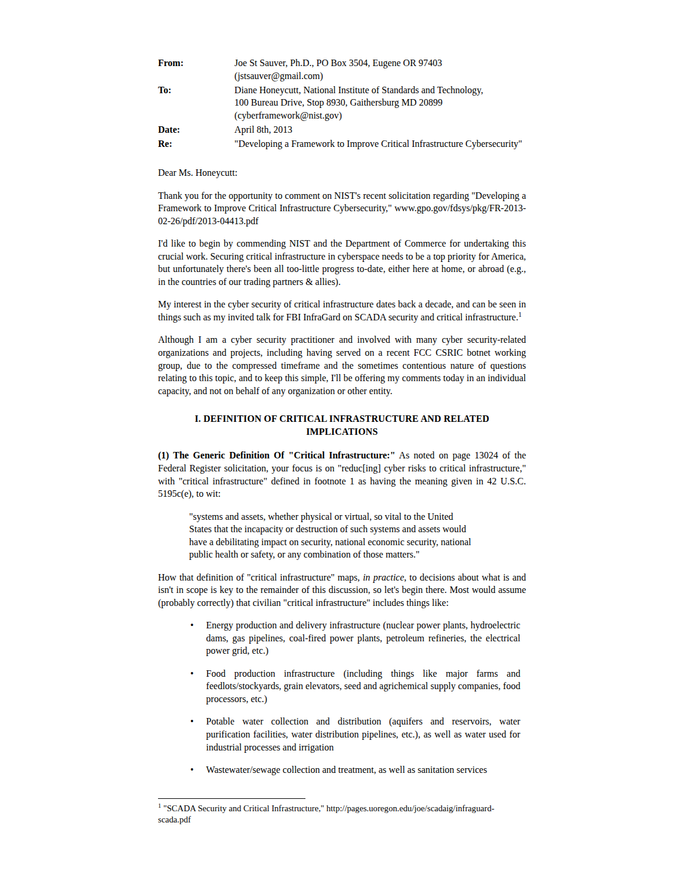| From: | Joe St Sauver, Ph.D., PO Box 3504, Eugene OR 97403 (jstsauver@gmail.com) |
| To: | Diane Honeycutt, National Institute of Standards and Technology, 100 Bureau Drive, Stop 8930, Gaithersburg MD 20899 (cyberframework@nist.gov) |
| Date: | April 8th, 2013 |
| Re: | "Developing a Framework to Improve Critical Infrastructure Cybersecurity" |
Dear Ms. Honeycutt:
Thank you for the opportunity to comment on NIST's recent solicitation regarding "Developing a Framework to Improve Critical Infrastructure Cybersecurity," www.gpo.gov/fdsys/pkg/FR-2013-02-26/pdf/2013-04413.pdf
I'd like to begin by commending NIST and the Department of Commerce for undertaking this crucial work. Securing critical infrastructure in cyberspace needs to be a top priority for America, but unfortunately there's been all too-little progress to-date, either here at home, or abroad (e.g., in the countries of our trading partners & allies).
My interest in the cyber security of critical infrastructure dates back a decade, and can be seen in things such as my invited talk for FBI InfraGard on SCADA security and critical infrastructure.1
Although I am a cyber security practitioner and involved with many cyber security-related organizations and projects, including having served on a recent FCC CSRIC botnet working group, due to the compressed timeframe and the sometimes contentious nature of questions relating to this topic, and to keep this simple, I'll be offering my comments today in an individual capacity, and not on behalf of any organization or other entity.
I. DEFINITION OF CRITICAL INFRASTRUCTURE AND RELATED IMPLICATIONS
(1) The Generic Definition Of "Critical Infrastructure:" As noted on page 13024 of the Federal Register solicitation, your focus is on "reduc[ing] cyber risks to critical infrastructure," with "critical infrastructure" defined in footnote 1 as having the meaning given in 42 U.S.C. 5195c(e), to wit:
"systems and assets, whether physical or virtual, so vital to the United States that the incapacity or destruction of such systems and assets would have a debilitating impact on security, national economic security, national public health or safety, or any combination of those matters."
How that definition of "critical infrastructure" maps, in practice, to decisions about what is and isn't in scope is key to the remainder of this discussion, so let's begin there. Most would assume (probably correctly) that civilian "critical infrastructure" includes things like:
Energy production and delivery infrastructure (nuclear power plants, hydroelectric dams, gas pipelines, coal-fired power plants, petroleum refineries, the electrical power grid, etc.)
Food production infrastructure (including things like major farms and feedlots/stockyards, grain elevators, seed and agrichemical supply companies, food processors, etc.)
Potable water collection and distribution (aquifers and reservoirs, water purification facilities, water distribution pipelines, etc.), as well as water used for industrial processes and irrigation
Wastewater/sewage collection and treatment, as well as sanitation services
1 "SCADA Security and Critical Infrastructure," http://pages.uoregon.edu/joe/scadaig/infraguard-scada.pdf